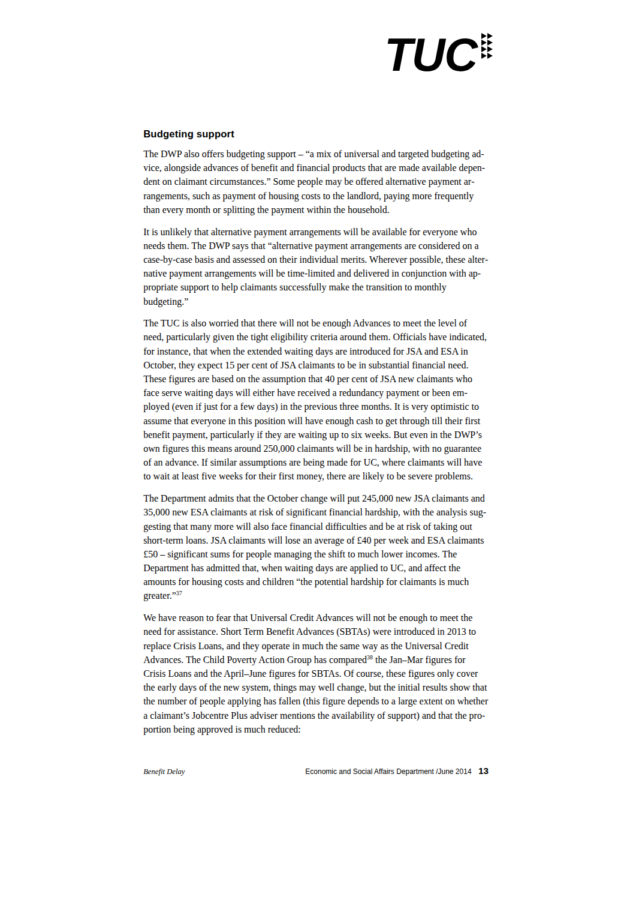TUC
Budgeting support
The DWP also offers budgeting support – “a mix of universal and targeted budgeting advice, alongside advances of benefit and financial products that are made available dependent on claimant circumstances.” Some people may be offered alternative payment arrangements, such as payment of housing costs to the landlord, paying more frequently than every month or splitting the payment within the household.
It is unlikely that alternative payment arrangements will be available for everyone who needs them. The DWP says that “alternative payment arrangements are considered on a case-by-case basis and assessed on their individual merits. Wherever possible, these alternative payment arrangements will be time-limited and delivered in conjunction with appropriate support to help claimants successfully make the transition to monthly budgeting.”
The TUC is also worried that there will not be enough Advances to meet the level of need, particularly given the tight eligibility criteria around them. Officials have indicated, for instance, that when the extended waiting days are introduced for JSA and ESA in October, they expect 15 per cent of JSA claimants to be in substantial financial need. These figures are based on the assumption that 40 per cent of JSA new claimants who face serve waiting days will either have received a redundancy payment or been employed (even if just for a few days) in the previous three months. It is very optimistic to assume that everyone in this position will have enough cash to get through till their first benefit payment, particularly if they are waiting up to six weeks. But even in the DWP’s own figures this means around 250,000 claimants will be in hardship, with no guarantee of an advance. If similar assumptions are being made for UC, where claimants will have to wait at least five weeks for their first money, there are likely to be severe problems.
The Department admits that the October change will put 245,000 new JSA claimants and 35,000 new ESA claimants at risk of significant financial hardship, with the analysis suggesting that many more will also face financial difficulties and be at risk of taking out short-term loans. JSA claimants will lose an average of £40 per week and ESA claimants £50 – significant sums for people managing the shift to much lower incomes. The Department has admitted that, when waiting days are applied to UC, and affect the amounts for housing costs and children “the potential hardship for claimants is much greater.”37
We have reason to fear that Universal Credit Advances will not be enough to meet the need for assistance. Short Term Benefit Advances (SBTAs) were introduced in 2013 to replace Crisis Loans, and they operate in much the same way as the Universal Credit Advances. The Child Poverty Action Group has compared38 the Jan–Mar figures for Crisis Loans and the April–June figures for SBTAs. Of course, these figures only cover the early days of the new system, things may well change, but the initial results show that the number of people applying has fallen (this figure depends to a large extent on whether a claimant’s Jobcentre Plus adviser mentions the availability of support) and that the proportion being approved is much reduced:
Benefit Delay Economic and Social Affairs Department /June 201413